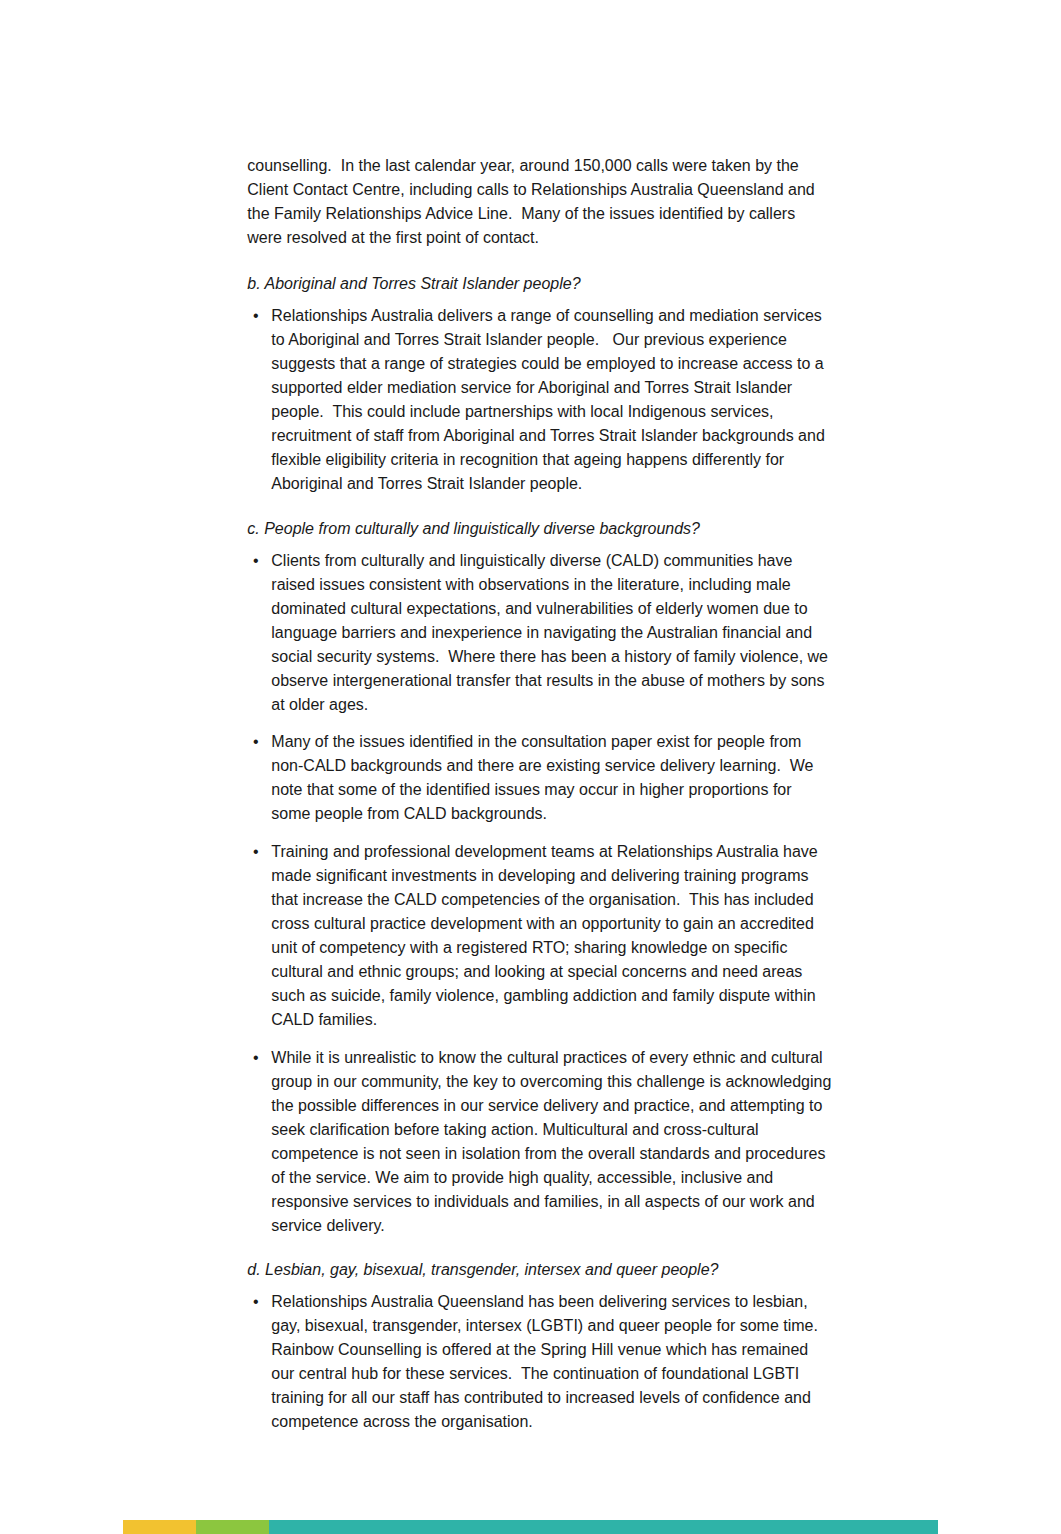counselling. In the last calendar year, around 150,000 calls were taken by the Client Contact Centre, including calls to Relationships Australia Queensland and the Family Relationships Advice Line. Many of the issues identified by callers were resolved at the first point of contact.
b. Aboriginal and Torres Strait Islander people?
Relationships Australia delivers a range of counselling and mediation services to Aboriginal and Torres Strait Islander people. Our previous experience suggests that a range of strategies could be employed to increase access to a supported elder mediation service for Aboriginal and Torres Strait Islander people. This could include partnerships with local Indigenous services, recruitment of staff from Aboriginal and Torres Strait Islander backgrounds and flexible eligibility criteria in recognition that ageing happens differently for Aboriginal and Torres Strait Islander people.
c. People from culturally and linguistically diverse backgrounds?
Clients from culturally and linguistically diverse (CALD) communities have raised issues consistent with observations in the literature, including male dominated cultural expectations, and vulnerabilities of elderly women due to language barriers and inexperience in navigating the Australian financial and social security systems. Where there has been a history of family violence, we observe intergenerational transfer that results in the abuse of mothers by sons at older ages.
Many of the issues identified in the consultation paper exist for people from non-CALD backgrounds and there are existing service delivery learning. We note that some of the identified issues may occur in higher proportions for some people from CALD backgrounds.
Training and professional development teams at Relationships Australia have made significant investments in developing and delivering training programs that increase the CALD competencies of the organisation. This has included cross cultural practice development with an opportunity to gain an accredited unit of competency with a registered RTO; sharing knowledge on specific cultural and ethnic groups; and looking at special concerns and need areas such as suicide, family violence, gambling addiction and family dispute within CALD families.
While it is unrealistic to know the cultural practices of every ethnic and cultural group in our community, the key to overcoming this challenge is acknowledging the possible differences in our service delivery and practice, and attempting to seek clarification before taking action. Multicultural and cross-cultural competence is not seen in isolation from the overall standards and procedures of the service. We aim to provide high quality, accessible, inclusive and responsive services to individuals and families, in all aspects of our work and service delivery.
d. Lesbian, gay, bisexual, transgender, intersex and queer people?
Relationships Australia Queensland has been delivering services to lesbian, gay, bisexual, transgender, intersex (LGBTI) and queer people for some time. Rainbow Counselling is offered at the Spring Hill venue which has remained our central hub for these services. The continuation of foundational LGBTI training for all our staff has contributed to increased levels of confidence and competence across the organisation.